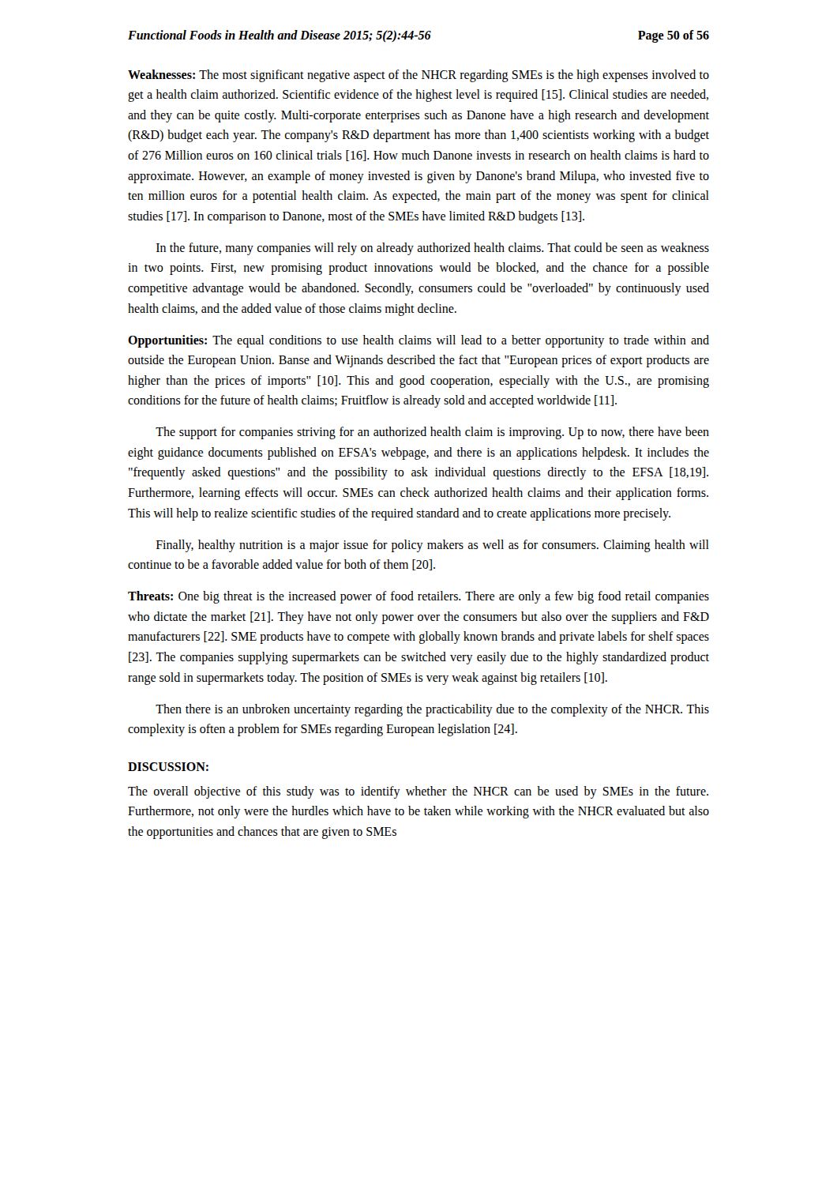Functional Foods in Health and Disease 2015; 5(2):44-56 Page 50 of 56
Weaknesses: The most significant negative aspect of the NHCR regarding SMEs is the high expenses involved to get a health claim authorized. Scientific evidence of the highest level is required [15]. Clinical studies are needed, and they can be quite costly. Multi-corporate enterprises such as Danone have a high research and development (R&D) budget each year. The company's R&D department has more than 1,400 scientists working with a budget of 276 Million euros on 160 clinical trials [16]. How much Danone invests in research on health claims is hard to approximate. However, an example of money invested is given by Danone's brand Milupa, who invested five to ten million euros for a potential health claim. As expected, the main part of the money was spent for clinical studies [17]. In comparison to Danone, most of the SMEs have limited R&D budgets [13].
In the future, many companies will rely on already authorized health claims. That could be seen as weakness in two points. First, new promising product innovations would be blocked, and the chance for a possible competitive advantage would be abandoned. Secondly, consumers could be "overloaded" by continuously used health claims, and the added value of those claims might decline.
Opportunities: The equal conditions to use health claims will lead to a better opportunity to trade within and outside the European Union. Banse and Wijnands described the fact that "European prices of export products are higher than the prices of imports" [10]. This and good cooperation, especially with the U.S., are promising conditions for the future of health claims; Fruitflow is already sold and accepted worldwide [11].
The support for companies striving for an authorized health claim is improving. Up to now, there have been eight guidance documents published on EFSA's webpage, and there is an applications helpdesk. It includes the "frequently asked questions" and the possibility to ask individual questions directly to the EFSA [18,19]. Furthermore, learning effects will occur. SMEs can check authorized health claims and their application forms. This will help to realize scientific studies of the required standard and to create applications more precisely.
Finally, healthy nutrition is a major issue for policy makers as well as for consumers. Claiming health will continue to be a favorable added value for both of them [20].
Threats: One big threat is the increased power of food retailers. There are only a few big food retail companies who dictate the market [21]. They have not only power over the consumers but also over the suppliers and F&D manufacturers [22]. SME products have to compete with globally known brands and private labels for shelf spaces [23]. The companies supplying supermarkets can be switched very easily due to the highly standardized product range sold in supermarkets today. The position of SMEs is very weak against big retailers [10].
Then there is an unbroken uncertainty regarding the practicability due to the complexity of the NHCR. This complexity is often a problem for SMEs regarding European legislation [24].
DISCUSSION:
The overall objective of this study was to identify whether the NHCR can be used by SMEs in the future. Furthermore, not only were the hurdles which have to be taken while working with the NHCR evaluated but also the opportunities and chances that are given to SMEs